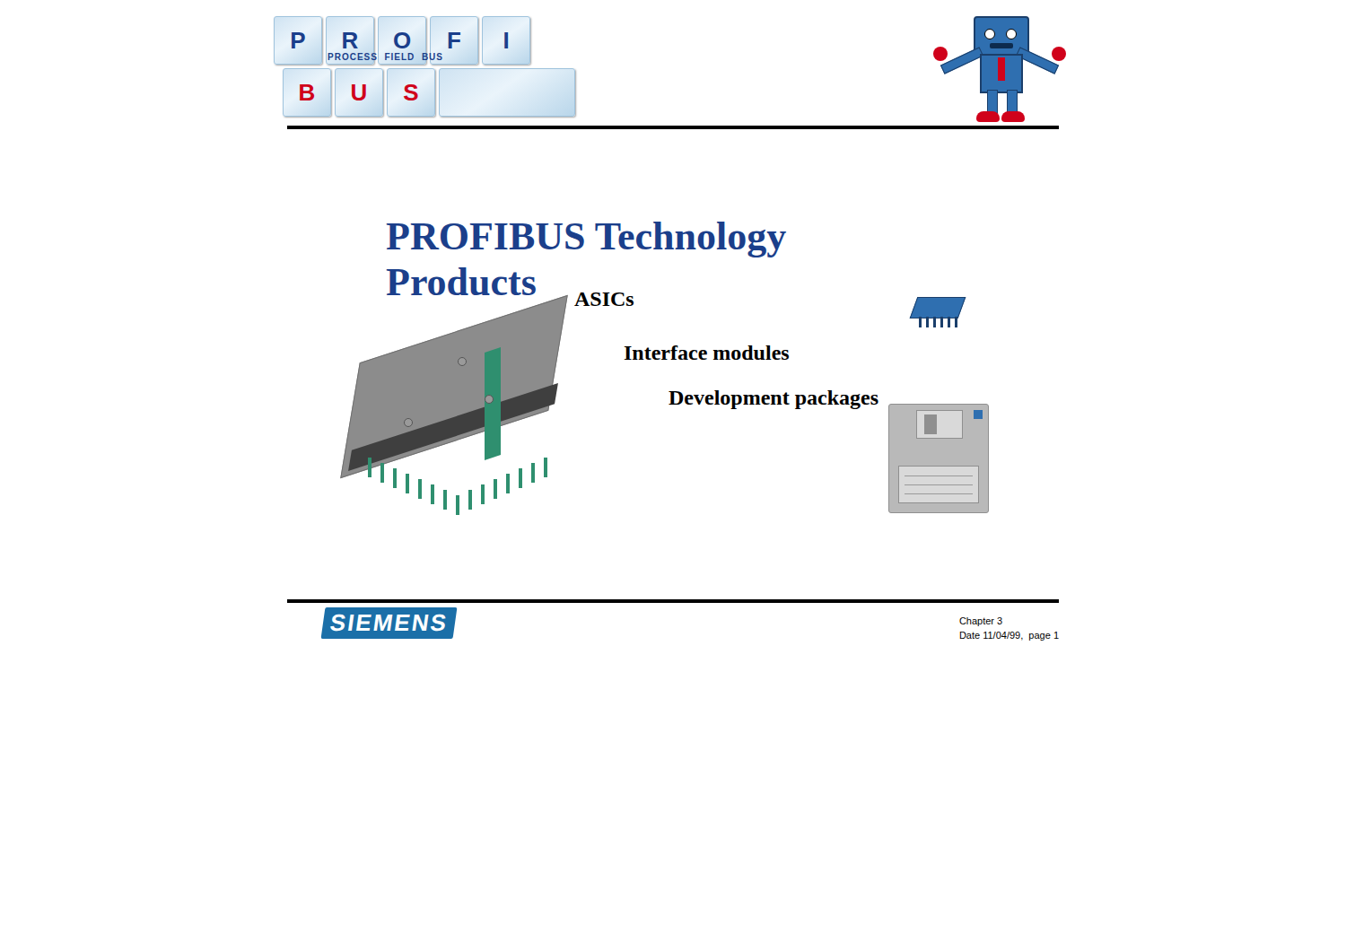P
R
O
F
I
PROCESS FIELD BUS
B
U
S
PROFIBUS Technology
Products
ASICs
Interface modules
Development packages
SIEMENS
Chapter 3
Date 11/04/99, page 1